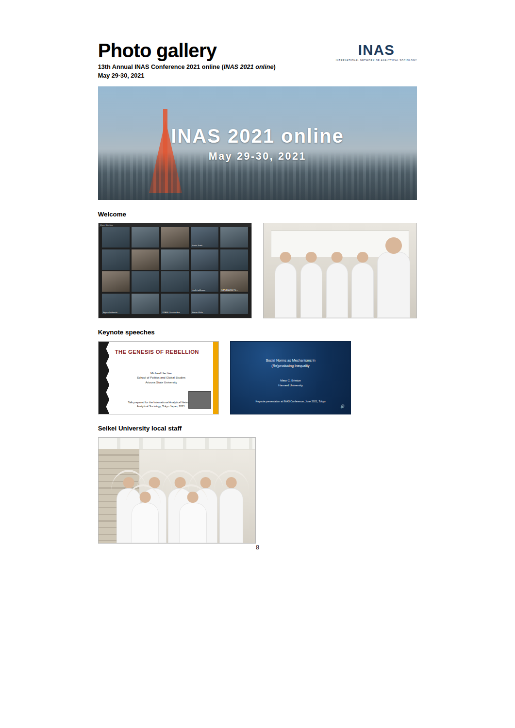Photo gallery
13th Annual INAS Conference 2021 online (INAS 2021 online)
May 29-30, 2021
INAS
INTERNATIONAL NETWORK OF ANALYTICAL SOCIOLOGY
INAS 2021 online
May 29-30, 2021
Welcome
Zoom Meeting
Naoki Sudo
hiroki takikawa
KANAZAWA YU…
Aguru Ishibashi
STAFF Yusuke Arai
Simon Walo
Keynote speeches
THE GENESIS OF REBELLION
Michael Hechter
School of Politics and Global Studies
Arizona State University
Talk prepared for the International Analytical Network of
Analytical Sociology, Tokyo Japan, 2021.
Social Norms as Mechanisms in
(Re)producing Inequality
Mary C. Brinton
Harvard University
Keynote presentation at INAS Conference, June 2021, Tokyo
🔊
Seikei University local staff
8